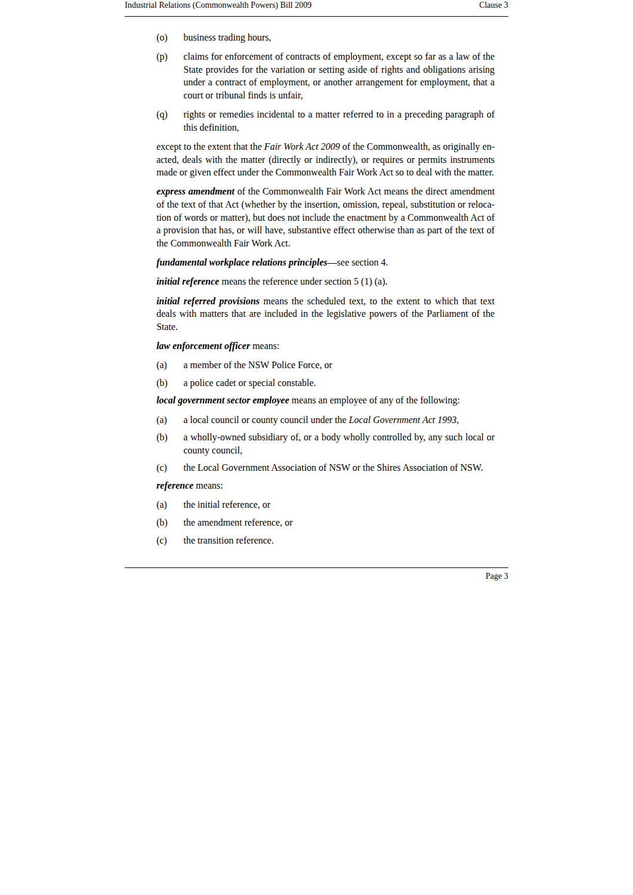Industrial Relations (Commonwealth Powers) Bill 2009
Clause 3
(o) business trading hours,
(p) claims for enforcement of contracts of employment, except so far as a law of the State provides for the variation or setting aside of rights and obligations arising under a contract of employment, or another arrangement for employment, that a court or tribunal finds is unfair,
(q) rights or remedies incidental to a matter referred to in a preceding paragraph of this definition,
except to the extent that the Fair Work Act 2009 of the Commonwealth, as originally enacted, deals with the matter (directly or indirectly), or requires or permits instruments made or given effect under the Commonwealth Fair Work Act so to deal with the matter.
express amendment of the Commonwealth Fair Work Act means the direct amendment of the text of that Act (whether by the insertion, omission, repeal, substitution or relocation of words or matter), but does not include the enactment by a Commonwealth Act of a provision that has, or will have, substantive effect otherwise than as part of the text of the Commonwealth Fair Work Act.
fundamental workplace relations principles—see section 4.
initial reference means the reference under section 5 (1) (a).
initial referred provisions means the scheduled text, to the extent to which that text deals with matters that are included in the legislative powers of the Parliament of the State.
law enforcement officer means:
(a) a member of the NSW Police Force, or
(b) a police cadet or special constable.
local government sector employee means an employee of any of the following:
(a) a local council or county council under the Local Government Act 1993,
(b) a wholly-owned subsidiary of, or a body wholly controlled by, any such local or county council,
(c) the Local Government Association of NSW or the Shires Association of NSW.
reference means:
(a) the initial reference, or
(b) the amendment reference, or
(c) the transition reference.
Page 3